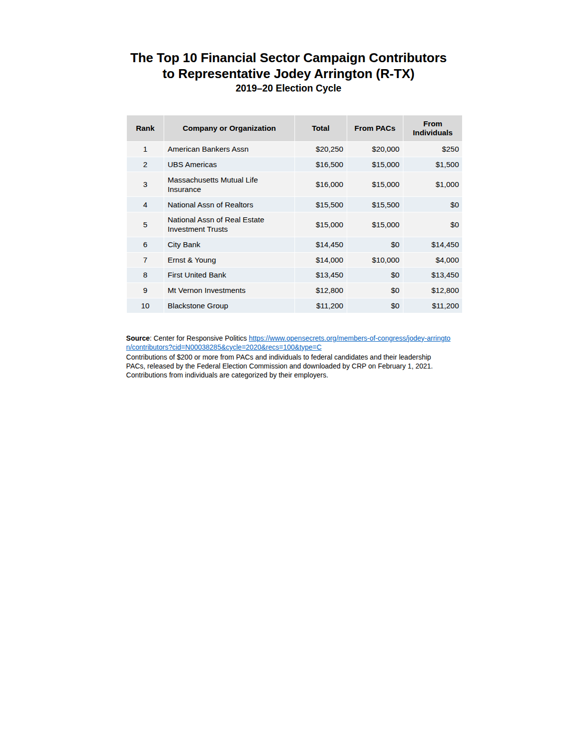The Top 10 Financial Sector Campaign Contributors
to Representative Jodey Arrington (R-TX)
2019–20 Election Cycle
| Rank | Company or Organization | Total | From PACs | From Individuals |
| --- | --- | --- | --- | --- |
| 1 | American Bankers Assn | $20,250 | $20,000 | $250 |
| 2 | UBS Americas | $16,500 | $15,000 | $1,500 |
| 3 | Massachusetts Mutual Life Insurance | $16,000 | $15,000 | $1,000 |
| 4 | National Assn of Realtors | $15,500 | $15,500 | $0 |
| 5 | National Assn of Real Estate Investment Trusts | $15,000 | $15,000 | $0 |
| 6 | City Bank | $14,450 | $0 | $14,450 |
| 7 | Ernst & Young | $14,000 | $10,000 | $4,000 |
| 8 | First United Bank | $13,450 | $0 | $13,450 |
| 9 | Mt Vernon Investments | $12,800 | $0 | $12,800 |
| 10 | Blackstone Group | $11,200 | $0 | $11,200 |
Source: Center for Responsive Politics https://www.opensecrets.org/members-of-congress/jodey-arrington/contributors?cid=N00038285&cycle=2020&recs=100&type=C
Contributions of $200 or more from PACs and individuals to federal candidates and their leadership PACs, released by the Federal Election Commission and downloaded by CRP on February 1, 2021. Contributions from individuals are categorized by their employers.